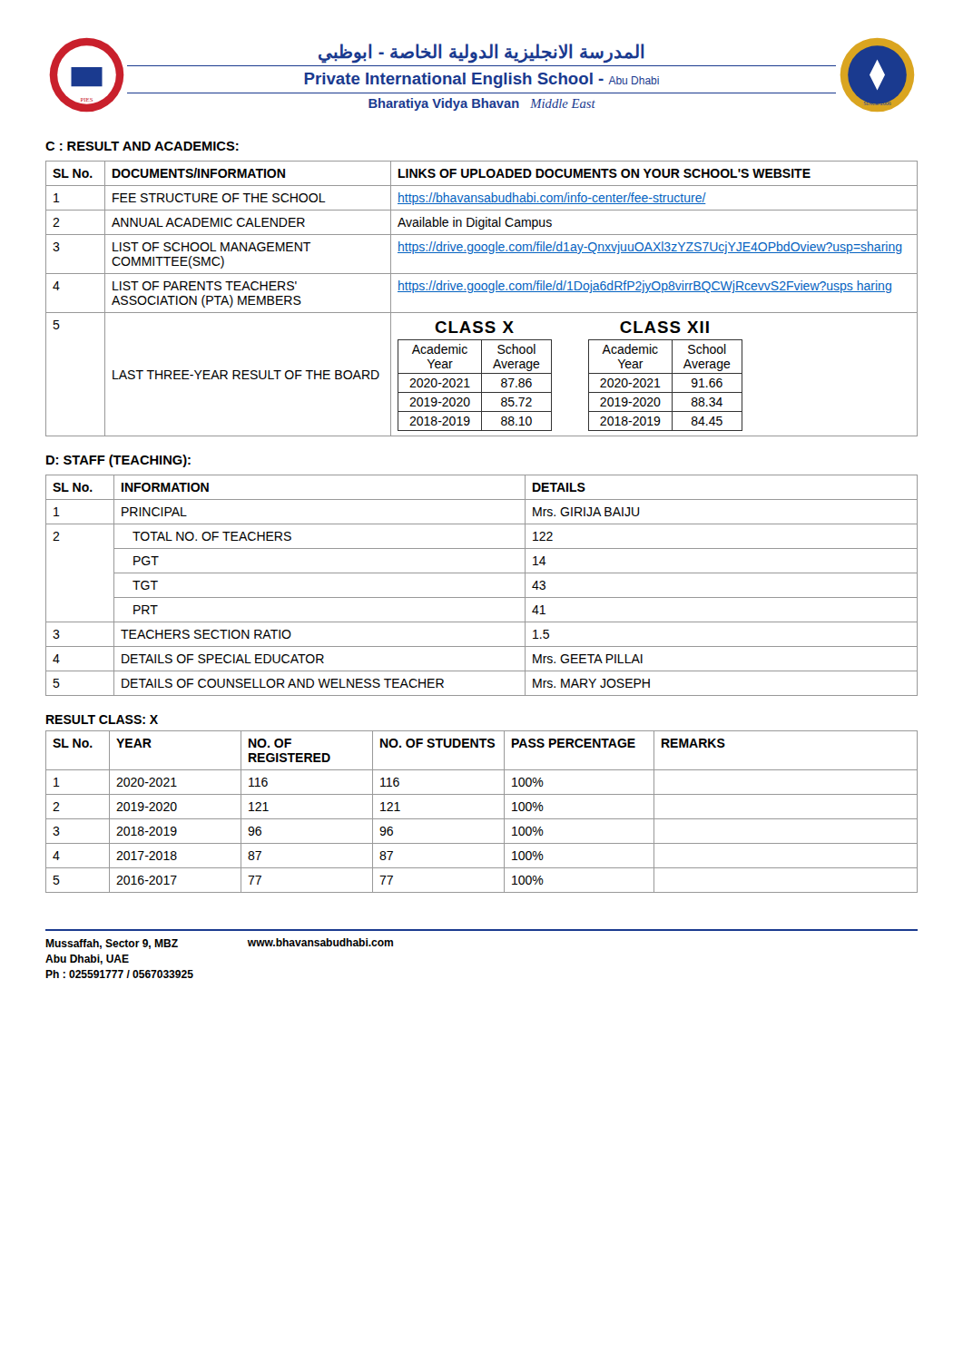المدرسة الانجليزية الدولية الخاصة - ابوظبي
Private International English School - Abu Dhabi
Bharatiya Vidya Bhavan Middle East
C : RESULT AND ACADEMICS:
| SL No. | DOCUMENTS/INFORMATION | LINKS OF UPLOADED DOCUMENTS ON YOUR SCHOOL'S WEBSITE |
| --- | --- | --- |
| 1 | FEE STRUCTURE OF THE SCHOOL | https://bhavansabudhabi.com/info-center/fee-structure/ |
| 2 | ANNUAL ACADEMIC CALENDER | Available in Digital Campus |
| 3 | LIST OF SCHOOL MANAGEMENT COMMITTEE(SMC) | https://drive.google.com/file/d1ay-QnxvjuuOAXl3zYZS7UcjYJE4OPbdOview?usp=sharing |
| 4 | LIST OF PARENTS TEACHERS' ASSOCIATION (PTA) MEMBERS | https://drive.google.com/file/d/1Doja6dRfP2jyOp8virrBQCWjRcevvS2Fview?usps haring |
| 5 | LAST THREE-YEAR RESULT OF THE BOARD | CLASS X / Academic Year / School Average / / 2020-2021 / 87.86 / / 2019-2020 / 85.72 / / 2018-2019 / 88.10 / CLASS XII / Academic Year / School Average / / 2020-2021 / 91.66 / / 2019-2020 / 88.34 / / 2018-2019 / 84.45 / |
D: STAFF (TEACHING):
| SL No. | INFORMATION | DETAILS |
| --- | --- | --- |
| 1 | PRINCIPAL | Mrs. GIRIJA BAIJU |
| 2 | TOTAL NO. OF TEACHERS | 122 |
| PGT | 14 |
| TGT | 43 |
| PRT | 41 |
| 3 | TEACHERS SECTION RATIO | 1.5 |
| 4 | DETAILS OF SPECIAL EDUCATOR | Mrs. GEETA PILLAI |
| 5 | DETAILS OF COUNSELLOR AND WELNESS TEACHER | Mrs. MARY JOSEPH |
RESULT CLASS: X
| SL No. | YEAR | NO. OF REGISTERED | NO. OF STUDENTS | PASS PERCENTAGE | REMARKS |
| --- | --- | --- | --- | --- | --- |
| 1 | 2020-2021 | 116 | 116 | 100% | |
| 2 | 2019-2020 | 121 | 121 | 100% | |
| 3 | 2018-2019 | 96 | 96 | 100% | |
| 4 | 2017-2018 | 87 | 87 | 100% | |
| 5 | 2016-2017 | 77 | 77 | 100% | |
Mussaffah, Sector 9, MBZ
Abu Dhabi, UAE
Ph : 025591777 / 0567033925
www.bhavansabudhabi.com